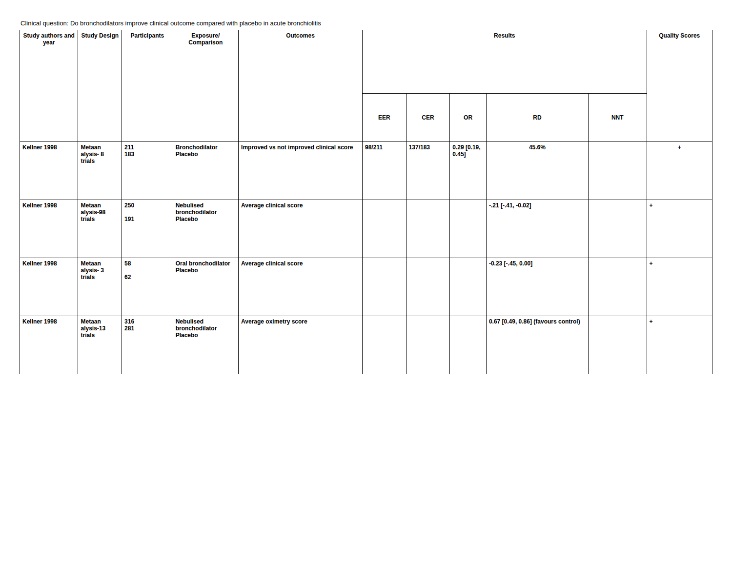Clinical question: Do bronchodilators improve clinical outcome compared with placebo in acute bronchiolitis
| Study authors and year | Study Design | Participants | Exposure/ Comparison | Outcomes | Results | Quality Scores |
| --- | --- | --- | --- | --- | --- | --- |
| EER | CER | OR | RD | NNT |
| Kellner 1998 | Metaan alysis- 8 trials | 211 183 | Bronchodilator Placebo | Improved vs not improved clinical score | 98/211 | 137/183 | 0.29 [0.19, 0.45] | 45.6% | | + |
| Kellner 1998 | Metaan alysis-98 trials | 250 191 | Nebulised bronchodilator Placebo | Average clinical score | | | | -.21 [-.41, -0.02] | | + |
| Kellner 1998 | Metaan alysis- 3 trials | 58 62 | Oral bronchodilator Placebo | Average clinical score | | | | -0.23 [-.45, 0.00] | | + |
| Kellner 1998 | Metaan alysis-13 trials | 316 281 | Nebulised bronchodilator Placebo | Average oximetry score | | | | 0.67 [0.49, 0.86] (favours control) | | + |